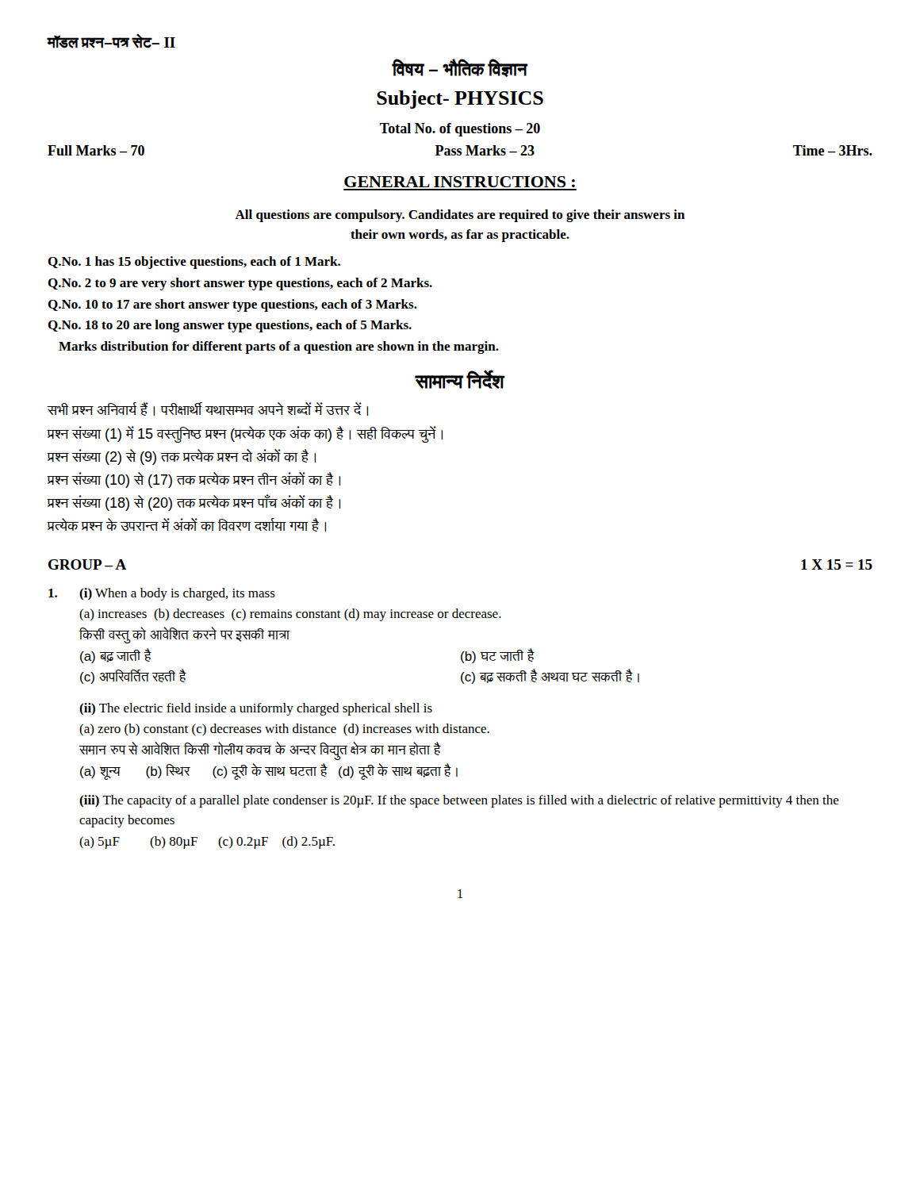मॉडल प्रश्न–पत्र सेट– II
विषय – भौतिक विज्ञान
Subject- PHYSICS
Total No. of questions – 20
Full Marks – 70 Pass Marks – 23 Time – 3Hrs.
GENERAL INSTRUCTIONS :
All questions are compulsory. Candidates are required to give their answers in
their own words, as far as practicable.
Q.No. 1 has 15 objective questions, each of 1 Mark.
Q.No. 2 to 9 are very short answer type questions, each of 2 Marks.
Q.No. 10 to 17 are short answer type questions, each of 3 Marks.
Q.No. 18 to 20 are long answer type questions, each of 5 Marks.
Marks distribution for different parts of a question are shown in the margin.
सामान्य निर्देश
सभी प्रश्न अनिवार्य हैं। परीक्षार्थी यथासम्भव अपने शब्दों में उत्तर दें।
प्रश्न संख्या (1) में 15 वस्तुनिष्ठ प्रश्न (प्रत्येक एक अंक का) है। सही विकल्प चुनें।
प्रश्न संख्या (2) से (9) तक प्रत्येक प्रश्न दो अंकों का है।
प्रश्न संख्या (10) से (17) तक प्रत्येक प्रश्न तीन अंकों का है।
प्रश्न संख्या (18) से (20) तक प्रत्येक प्रश्न पाँच अंकों का है।
प्रत्येक प्रश्न के उपरान्त में अंकों का विवरण दर्शाया गया है।
GROUP – A 1 X 15 = 15
1.
(i) When a body is charged, its mass
(a) increases (b) decreases (c) remains constant (d) may increase or decrease.
किसी वस्तु को आवेशित करने पर इसकी मात्रा
| (a) बढ़ जाती है | (b) घट जाती है |
| (c) अपरिवर्तित रहती है | (c) बढ़ सकती है अथवा घट सकती है। |
(ii) The electric field inside a uniformly charged spherical shell is
(a) zero (b) constant (c) decreases with distance (d) increases with distance.
समान रुप से आवेशित किसी गोलीय कवच के अन्दर विद्युत क्षेत्र का मान होता है
(a) शून्य (b) स्थिर (c) दूरी के साथ घटता है (d) दूरी के साथ बढ़ता है।
(iii) The capacity of a parallel plate condenser is 20µF. If the space between plates is filled with a dielectric of relative permittivity 4 then the capacity becomes
(a) 5µF (b) 80µF (c) 0.2µF (d) 2.5µF.
1